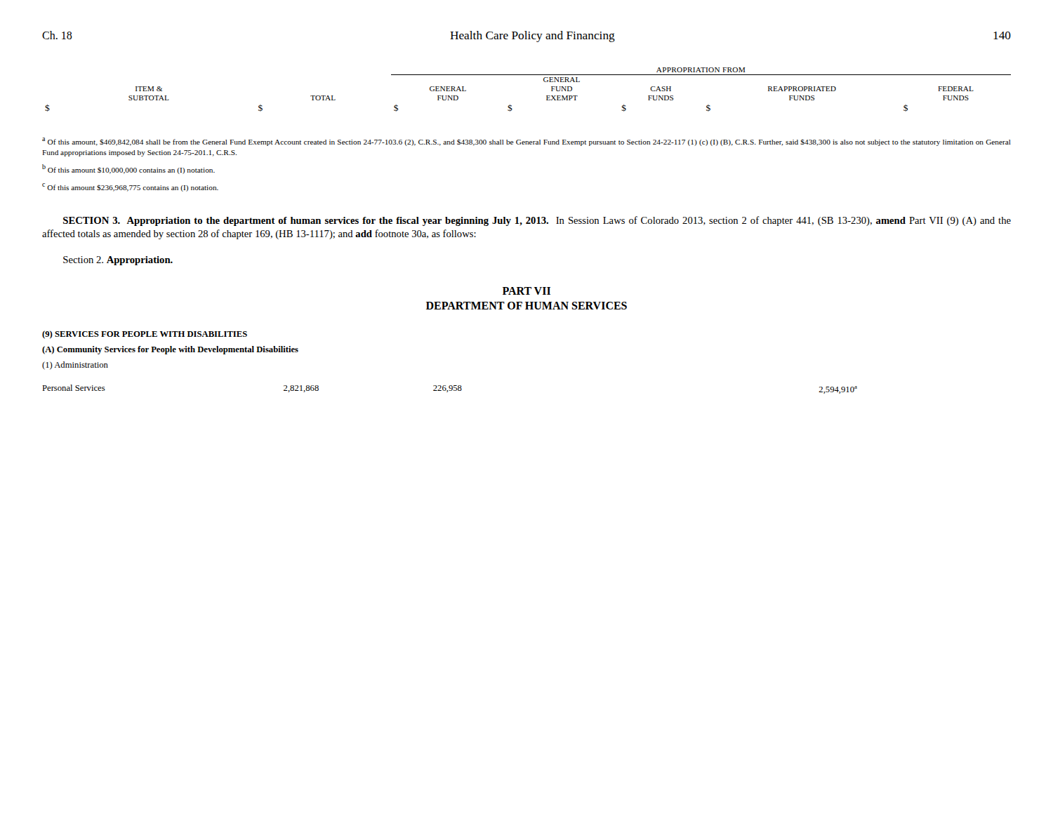Ch. 18
Health Care Policy and Financing
140
| | | APPROPRIATION FROM |
| ITEM & SUBTOTAL | TOTAL | GENERAL FUND | GENERAL FUND EXEMPT | CASH FUNDS | REAPPROPRIATED FUNDS | FEDERAL FUNDS |
| $ | $ | $ | $ | $ | $ | $ |
a Of this amount, $469,842,084 shall be from the General Fund Exempt Account created in Section 24-77-103.6 (2), C.R.S., and $438,300 shall be General Fund Exempt pursuant to Section 24-22-117 (1) (c) (I) (B), C.R.S. Further, said $438,300 is also not subject to the statutory limitation on General Fund appropriations imposed by Section 24-75-201.1, C.R.S.
b Of this amount $10,000,000 contains an (I) notation.
c Of this amount $236,968,775 contains an (I) notation.
SECTION 3. Appropriation to the department of human services for the fiscal year beginning July 1, 2013. In Session Laws of Colorado 2013, section 2 of chapter 441, (SB 13-230), amend Part VII (9) (A) and the affected totals as amended by section 28 of chapter 169, (HB 13-1117); and add footnote 30a, as follows:
Section 2. Appropriation.
PART VII
DEPARTMENT OF HUMAN SERVICES
(9) SERVICES FOR PEOPLE WITH DISABILITIES
(A) Community Services for People with Developmental Disabilities
(1) Administration
| Personal Services | 2,821,868 | 226,958 | | | 2,594,910 a | |